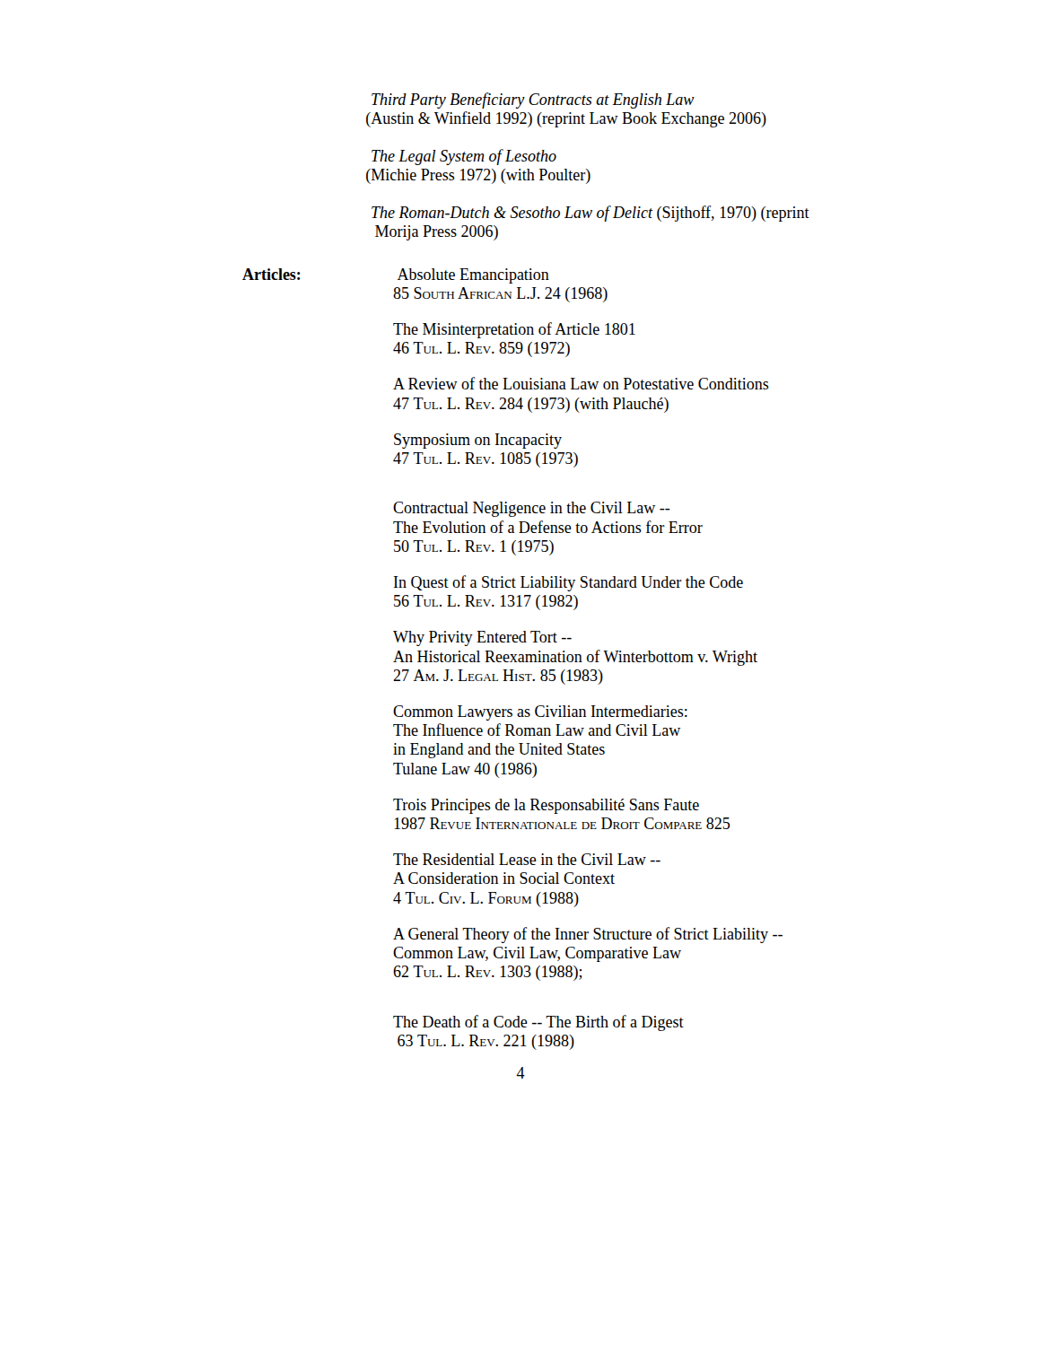Third Party Beneficiary Contracts at English Law
(Austin & Winfield 1992) (reprint Law Book Exchange 2006)
The Legal System of Lesotho
(Michie Press 1972) (with Poulter)
The Roman-Dutch & Sesotho Law of Delict (Sijthoff, 1970) (reprint
Morija Press 2006)
Articles:
Absolute Emancipation
85 South African L.J. 24 (1968)
The Misinterpretation of Article 1801
46 Tul. L. Rev. 859 (1972)
A Review of the Louisiana Law on Potestative Conditions
47 Tul. L. Rev. 284 (1973) (with Plauché)
Symposium on Incapacity
47 Tul. L. Rev. 1085 (1973)
Contractual Negligence in the Civil Law --
The Evolution of a Defense to Actions for Error
50 Tul. L. Rev. 1 (1975)
In Quest of a Strict Liability Standard Under the Code
56 Tul. L. Rev. 1317 (1982)
Why Privity Entered Tort --
An Historical Reexamination of Winterbottom v. Wright
27 Am. J. Legal Hist. 85 (1983)
Common Lawyers as Civilian Intermediaries:
The Influence of Roman Law and Civil Law
in England and the United States
Tulane Law 40 (1986)
Trois Principes de la Responsabilité Sans Faute
1987 Revue Internationale de Droit Compare 825
The Residential Lease in the Civil Law --
A Consideration in Social Context
4 Tul. Civ. L. Forum (1988)
A General Theory of the Inner Structure of Strict Liability --
Common Law, Civil Law, Comparative Law
62 Tul. L. Rev. 1303 (1988);
The Death of a Code -- The Birth of a Digest
63 Tul. L. Rev. 221 (1988)
4